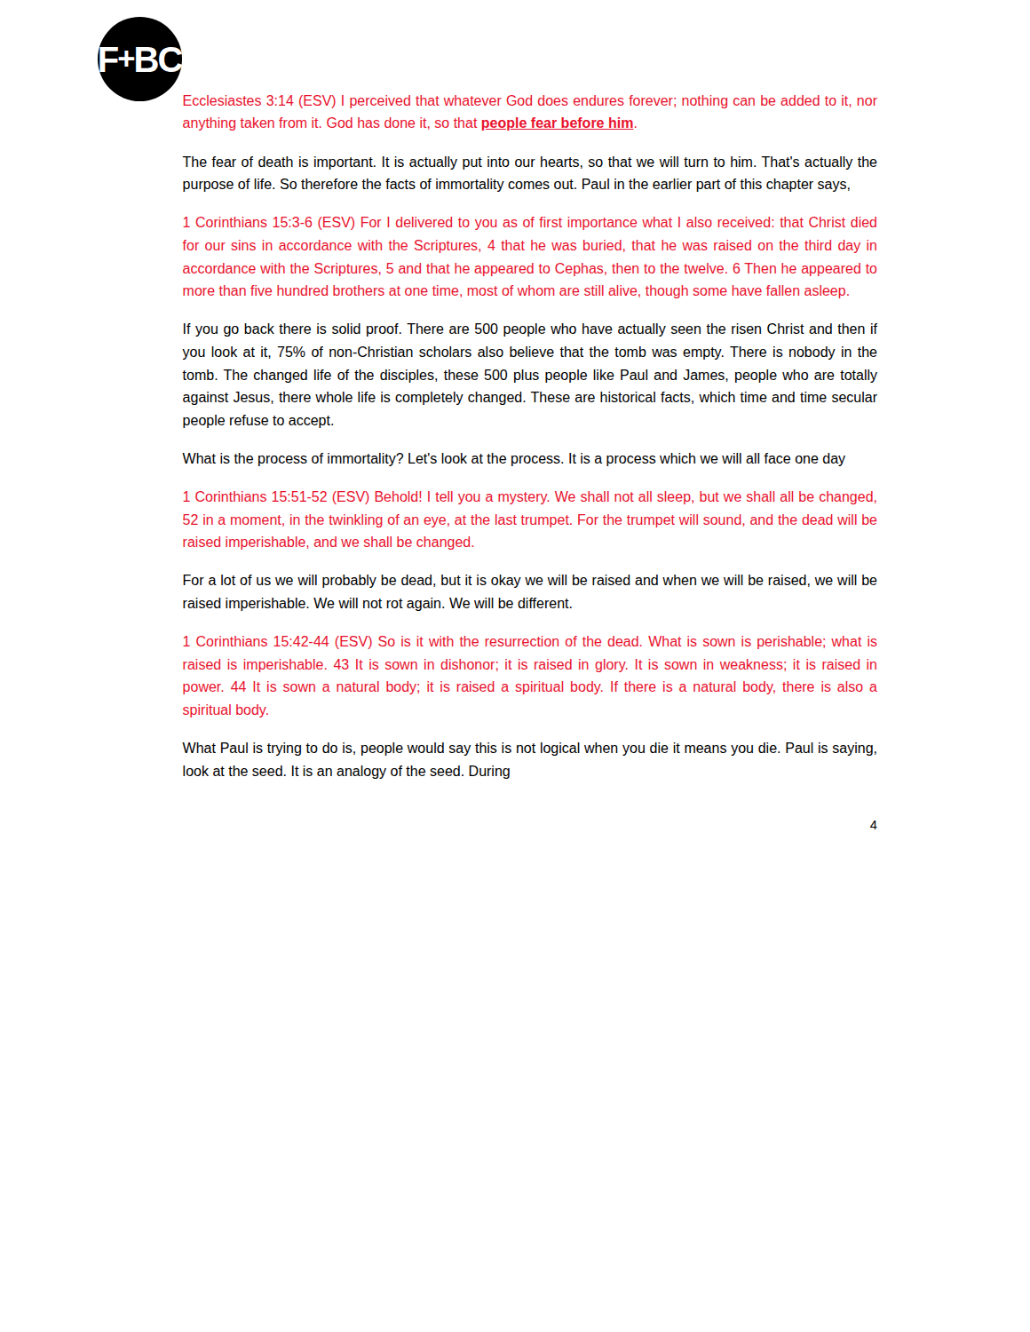F+BC
Ecclesiastes 3:14 (ESV) I perceived that whatever God does endures forever; nothing can be added to it, nor anything taken from it. God has done it, so that people fear before him.
The fear of death is important. It is actually put into our hearts, so that we will turn to him. That's actually the purpose of life. So therefore the facts of immortality comes out. Paul in the earlier part of this chapter says,
1 Corinthians 15:3-6 (ESV) For I delivered to you as of first importance what I also received: that Christ died for our sins in accordance with the Scriptures, 4 that he was buried, that he was raised on the third day in accordance with the Scriptures, 5 and that he appeared to Cephas, then to the twelve. 6 Then he appeared to more than five hundred brothers at one time, most of whom are still alive, though some have fallen asleep.
If you go back there is solid proof. There are 500 people who have actually seen the risen Christ and then if you look at it, 75% of non-Christian scholars also believe that the tomb was empty. There is nobody in the tomb. The changed life of the disciples, these 500 plus people like Paul and James, people who are totally against Jesus, there whole life is completely changed. These are historical facts, which time and time secular people refuse to accept.
What is the process of immortality? Let's look at the process. It is a process which we will all face one day
1 Corinthians 15:51-52 (ESV) Behold! I tell you a mystery. We shall not all sleep, but we shall all be changed, 52 in a moment, in the twinkling of an eye, at the last trumpet. For the trumpet will sound, and the dead will be raised imperishable, and we shall be changed.
For a lot of us we will probably be dead, but it is okay we will be raised and when we will be raised, we will be raised imperishable. We will not rot again. We will be different.
1 Corinthians 15:42-44 (ESV) So is it with the resurrection of the dead. What is sown is perishable; what is raised is imperishable. 43 It is sown in dishonor; it is raised in glory. It is sown in weakness; it is raised in power. 44 It is sown a natural body; it is raised a spiritual body. If there is a natural body, there is also a spiritual body.
What Paul is trying to do is, people would say this is not logical when you die it means you die. Paul is saying, look at the seed. It is an analogy of the seed. During
4